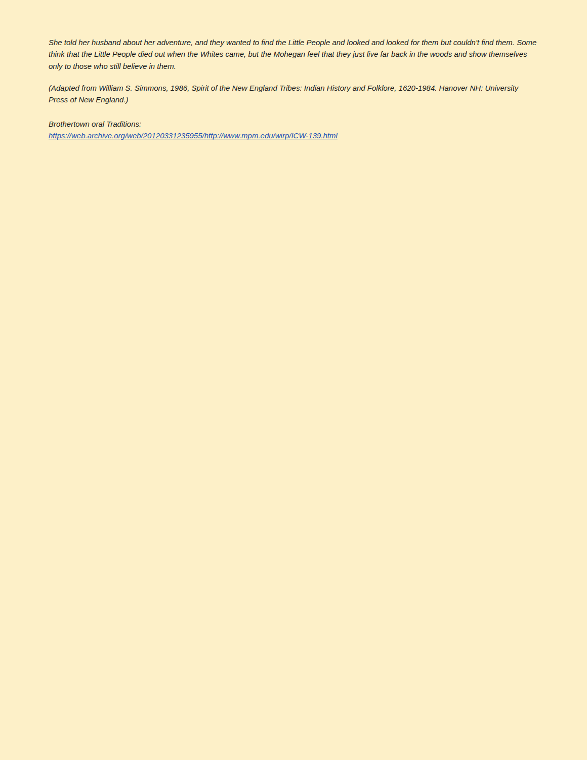She told her husband about her adventure, and they wanted to find the Little People and looked and looked for them but couldn't find them. Some think that the Little People died out when the Whites came, but the Mohegan feel that they just live far back in the woods and show themselves only to those who still believe in them.
(Adapted from William S. Simmons, 1986, Spirit of the New England Tribes: Indian History and Folklore, 1620-1984. Hanover NH: University Press of New England.)
Brothertown oral Traditions:
https://web.archive.org/web/20120331235955/http://www.mpm.edu/wirp/ICW-139.html